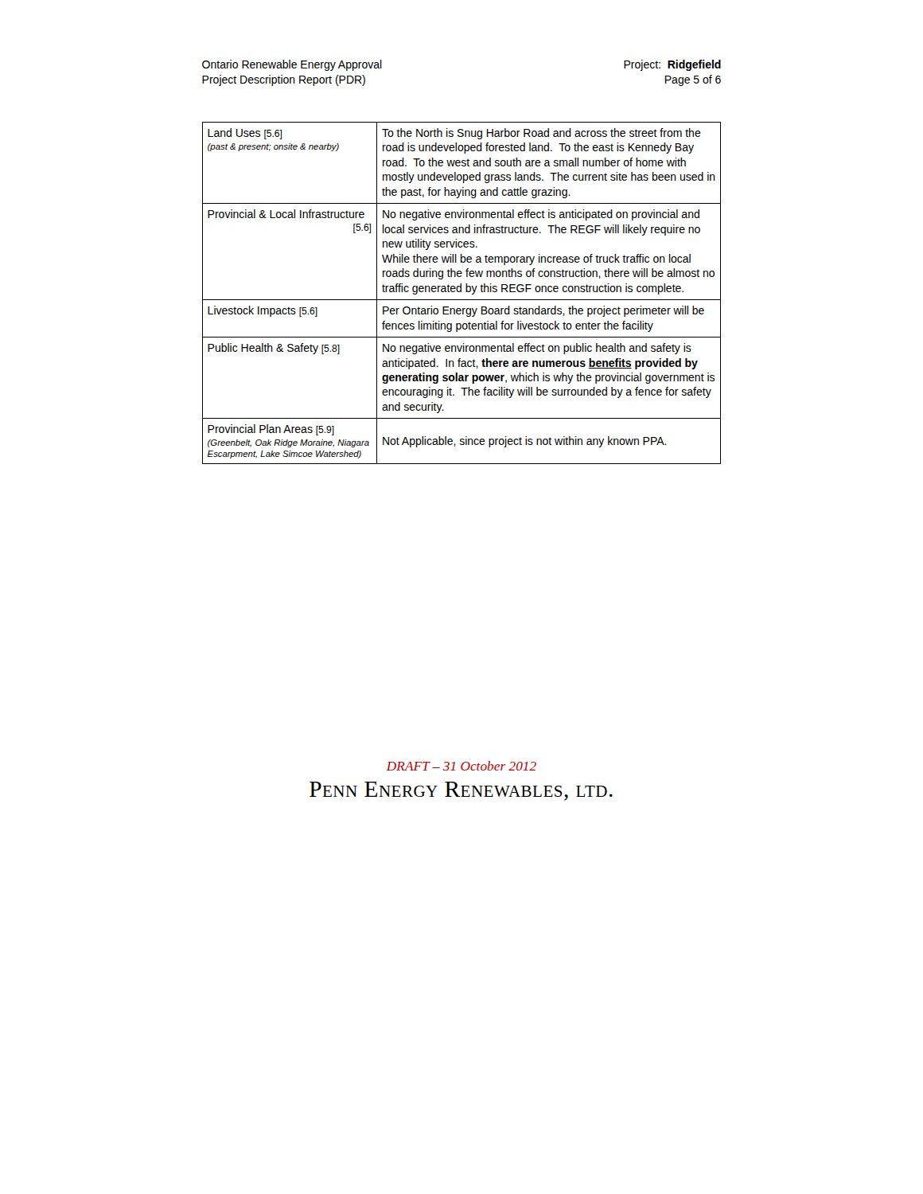| Ontario Renewable Energy Approval Project Description Report (PDR) | Project: Ridgefield Page 5 of 6 |
| Land Uses [5.6] (past & present; onsite & nearby) | To the North is Snug Harbor Road and across the street from the road is undeveloped forested land. To the east is Kennedy Bay road. To the west and south are a small number of home with mostly undeveloped grass lands. The current site has been used in the past, for haying and cattle grazing. |
| Provincial & Local Infrastructure [5.6] | No negative environmental effect is anticipated on provincial and local services and infrastructure. The REGF will likely require no new utility services. While there will be a temporary increase of truck traffic on local roads during the few months of construction, there will be almost no traffic generated by this REGF once construction is complete. |
| Livestock Impacts [5.6] | Per Ontario Energy Board standards, the project perimeter will be fences limiting potential for livestock to enter the facility |
| Public Health & Safety [5.8] | No negative environmental effect on public health and safety is anticipated. In fact, there are numerous benefits provided by generating solar power , which is why the provincial government is encouraging it. The facility will be surrounded by a fence for safety and security. |
| Provincial Plan Areas [5.9] (Greenbelt, Oak Ridge Moraine, Niagara Escarpment, Lake Simcoe Watershed) | Not Applicable, since project is not within any known PPA. |
DRAFT – 31 October 2012
Penn Energy Renewables, ltd.